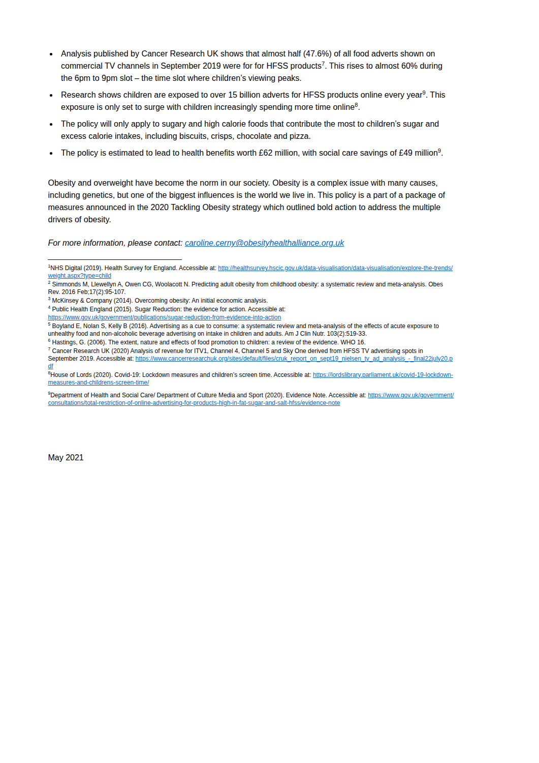Analysis published by Cancer Research UK shows that almost half (47.6%) of all food adverts shown on commercial TV channels in September 2019 were for for HFSS products7. This rises to almost 60% during the 6pm to 9pm slot – the time slot where children’s viewing peaks.
Research shows children are exposed to over 15 billion adverts for HFSS products online every year9. This exposure is only set to surge with children increasingly spending more time online8.
The policy will only apply to sugary and high calorie foods that contribute the most to children’s sugar and excess calorie intakes, including biscuits, crisps, chocolate and pizza.
The policy is estimated to lead to health benefits worth £62 million, with social care savings of £49 million9.
Obesity and overweight have become the norm in our society. Obesity is a complex issue with many causes, including genetics, but one of the biggest influences is the world we live in. This policy is a part of a package of measures announced in the 2020 Tackling Obesity strategy which outlined bold action to address the multiple drivers of obesity.
For more information, please contact: caroline.cerny@obesityhealthalliance.org.uk
1NHS Digital (2019). Health Survey for England. Accessible at: http://healthsurvey.hscic.gov.uk/data-visualisation/data-visualisation/explore-the-trends/weight.aspx?type=child
2 Simmonds M, Llewellyn A, Owen CG, Woolacott N. Predicting adult obesity from childhood obesity: a systematic review and meta-analysis. Obes Rev. 2016 Feb;17(2):95-107.
3 McKinsey & Company (2014). Overcoming obesity: An initial economic analysis.
4 Public Health England (2015). Sugar Reduction: the evidence for action. Accessible at:
https://www.gov.uk/government/publications/sugar-reduction-from-evidence-into-action
5 Boyland E, Nolan S, Kelly B (2016). Advertising as a cue to consume: a systematic review and meta-analysis of the effects of acute exposure to unhealthy food and non-alcoholic beverage advertising on intake in children and adults. Am J Clin Nutr. 103(2):519-33.
6 Hastings, G. (2006). The extent, nature and effects of food promotion to children: a review of the evidence. WHO 16.
7 Cancer Research UK (2020) Analysis of revenue for ITV1, Channel 4, Channel 5 and Sky One derived from HFSS TV advertising spots in September 2019. Accessible at: https://www.cancerresearchuk.org/sites/default/files/cruk_report_on_sept19_nielsen_tv_ad_analysis_-_final22july20.pdf
8House of Lords (2020). Covid-19: Lockdown measures and children’s screen time. Accessible at: https://lordslibrary.parliament.uk/covid-19-lockdown-measures-and-childrens-screen-time/
9Department of Health and Social Care/ Department of Culture Media and Sport (2020). Evidence Note. Accessible at: https://www.gov.uk/government/consultations/total-restriction-of-online-advertising-for-products-high-in-fat-sugar-and-salt-hfss/evidence-note
May 2021